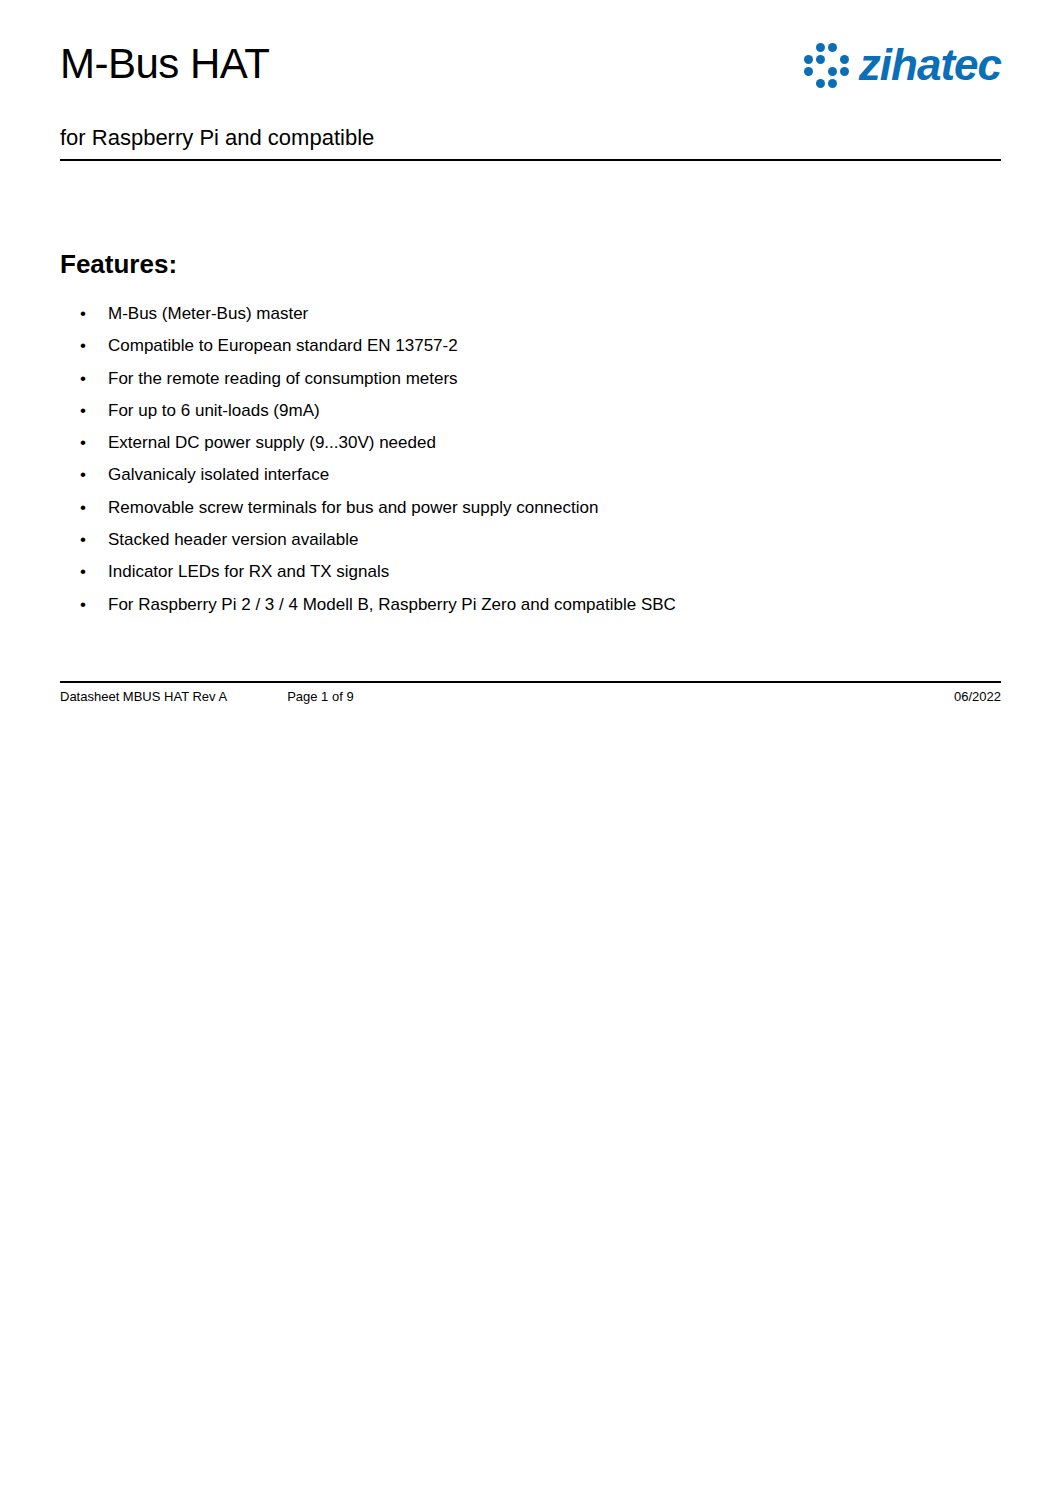M-Bus HAT
zihatec
for Raspberry Pi and compatible
Features:
M-Bus (Meter-Bus) master
Compatible to European standard EN 13757-2
For the remote reading of consumption meters
For up to 6 unit-loads (9mA)
External DC power supply (9...30V) needed
Galvanicaly isolated interface
Removable screw terminals for bus and power supply connection
Stacked header version available
Indicator LEDs for RX and TX signals
For Raspberry Pi 2 / 3 / 4 Modell B, Raspberry Pi Zero and compatible SBC
Datasheet MBUS HAT Rev A Page 1 of 9 06/2022